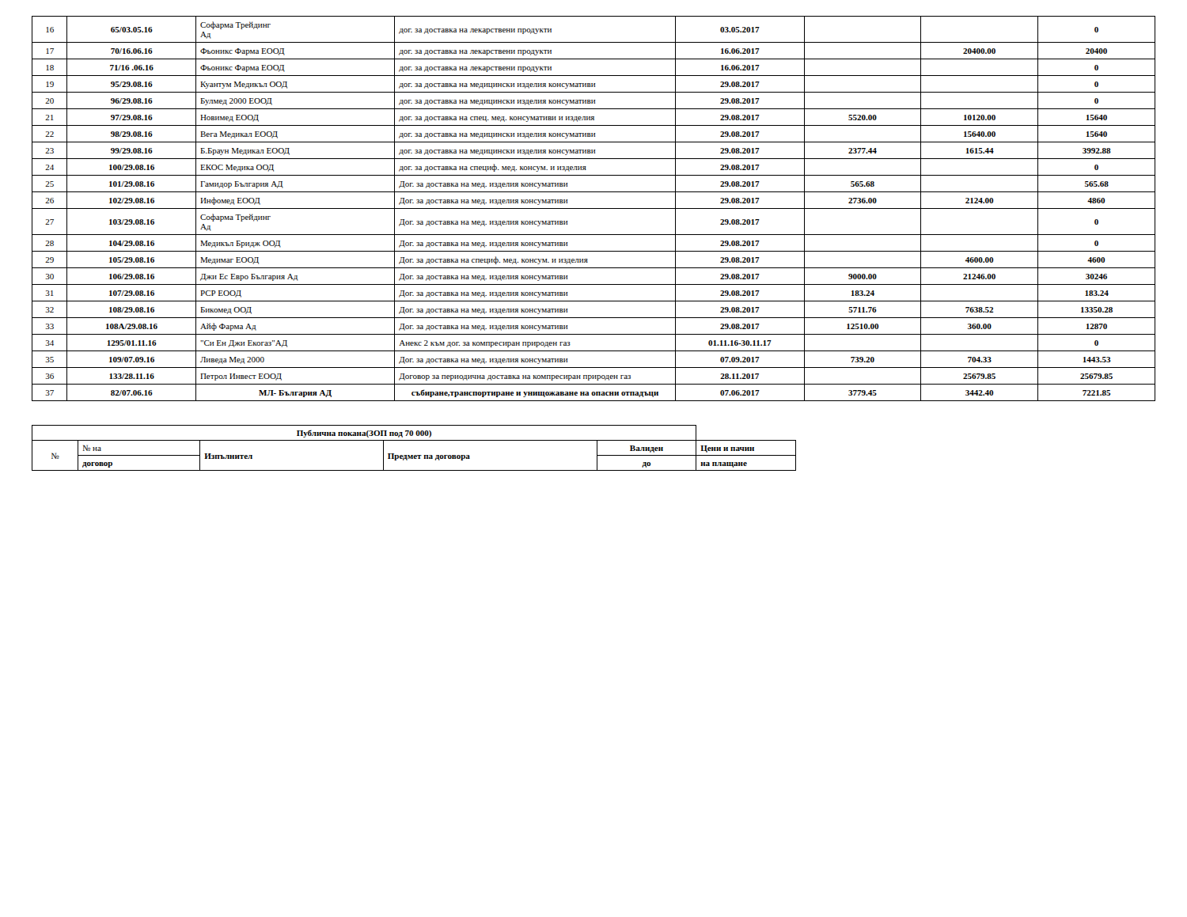| 16 | 65/03.05.16 | Софарма Трейдинг Ад | дог. за доставка на лекарствени продукти | 03.05.2017 | | | 0 |
| 17 | 70/16.06.16 | Фьоникс Фарма ЕООД | дог. за доставка на лекарствени продукти | 16.06.2017 | | 20400.00 | 20400 |
| 18 | 71/16 .06.16 | Фьоникс Фарма ЕООД | дог. за доставка на лекарствени продукти | 16.06.2017 | | | 0 |
| 19 | 95/29.08.16 | Куантум Медикъл ООД | дог. за доставка на медицински изделия консумативи | 29.08.2017 | | | 0 |
| 20 | 96/29.08.16 | Булмед 2000 ЕООД | дог. за доставка на медицински изделия консумативи | 29.08.2017 | | | 0 |
| 21 | 97/29.08.16 | Новимед ЕООД | дог. за доставка на спец. мед. консумативи и изделия | 29.08.2017 | 5520.00 | 10120.00 | 15640 |
| 22 | 98/29.08.16 | Вега Медикал ЕООД | дог. за доставка на медицински изделия консумативи | 29.08.2017 | | 15640.00 | 15640 |
| 23 | 99/29.08.16 | Б.Браун Медикал ЕООД | дог. за доставка на медицински изделия консумативи | 29.08.2017 | 2377.44 | 1615.44 | 3992.88 |
| 24 | 100/29.08.16 | ЕКОС Медика ООД | дог. за доставка на специф. мед. консум. и изделия | 29.08.2017 | | | 0 |
| 25 | 101/29.08.16 | Гамидор България АД | Дог. за доставка на мед. изделия консумативи | 29.08.2017 | 565.68 | | 565.68 |
| 26 | 102/29.08.16 | Инфомед ЕООД | Дог. за доставка на мед. изделия консумативи | 29.08.2017 | 2736.00 | 2124.00 | 4860 |
| 27 | 103/29.08.16 | Софарма Трейдинг Ад | Дог. за доставка на мед. изделия консумативи | 29.08.2017 | | | 0 |
| 28 | 104/29.08.16 | Медикъл Бридж ООД | Дог. за доставка на мед. изделия консумативи | 29.08.2017 | | | 0 |
| 29 | 105/29.08.16 | Медимаг ЕООД | Дог. за доставка на специф. мед. консум. и изделия | 29.08.2017 | | 4600.00 | 4600 |
| 30 | 106/29.08.16 | Джи Ес Евро България Ад | Дог. за доставка на мед. изделия консумативи | 29.08.2017 | 9000.00 | 21246.00 | 30246 |
| 31 | 107/29.08.16 | РСР ЕООД | Дог. за доставка на мед. изделия консумативи | 29.08.2017 | 183.24 | | 183.24 |
| 32 | 108/29.08.16 | Бикомед ООД | Дог. за доставка на мед. изделия консумативи | 29.08.2017 | 5711.76 | 7638.52 | 13350.28 |
| 33 | 108А/29.08.16 | Айф Фарма Ад | Дог. за доставка на мед. изделия консумативи | 29.08.2017 | 12510.00 | 360.00 | 12870 |
| 34 | 1295/01.11.16 | "Си Ен Джи Екогаз"АД | Анекс 2 към дог. за компресиран природен газ | 01.11.16-30.11.17 | | | 0 |
| 35 | 109/07.09.16 | Ливеда Мед 2000 | Дог. за доставка на мед. изделия консумативи | 07.09.2017 | 739.20 | 704.33 | 1443.53 |
| 36 | 133/28.11.16 | Петрол Инвест ЕООД | Договор за периодична доставка на компресиран природен газ | 28.11.2017 | | 25679.85 | 25679.85 |
| 37 | 82/07.06.16 | МЛ- България АД | събиране,транспортиране и унищожаване на опасни отпадъци | 07.06.2017 | 3779.45 | 3442.40 | 7221.85 |
| Публична покана(ЗОП под 70 000) |
| № | № на | Изпълнител | Предмет па договора | Валиден | Цени и пачин |
| договор | до | на плащане |